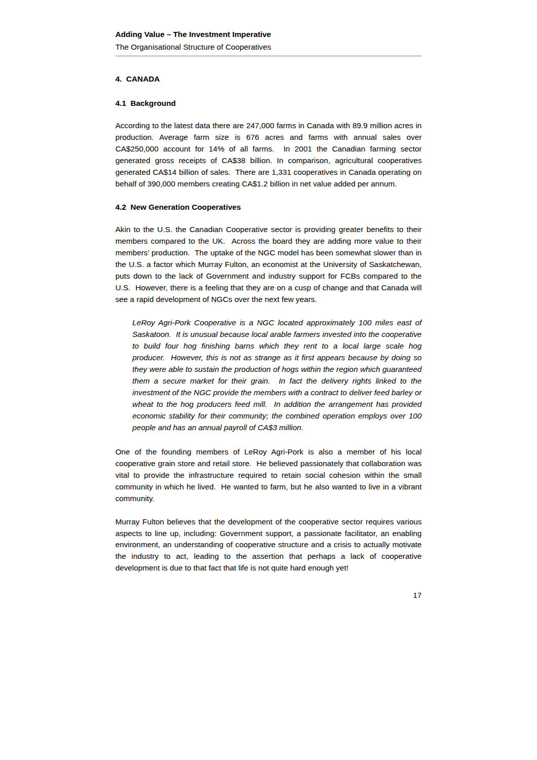Adding Value – The Investment Imperative
The Organisational Structure of Cooperatives
4. CANADA
4.1 Background
According to the latest data there are 247,000 farms in Canada with 89.9 million acres in production. Average farm size is 676 acres and farms with annual sales over CA$250,000 account for 14% of all farms. In 2001 the Canadian farming sector generated gross receipts of CA$38 billion. In comparison, agricultural cooperatives generated CA$14 billion of sales. There are 1,331 cooperatives in Canada operating on behalf of 390,000 members creating CA$1.2 billion in net value added per annum.
4.2 New Generation Cooperatives
Akin to the U.S. the Canadian Cooperative sector is providing greater benefits to their members compared to the UK. Across the board they are adding more value to their members’ production. The uptake of the NGC model has been somewhat slower than in the U.S. a factor which Murray Fulton, an economist at the University of Saskatchewan, puts down to the lack of Government and industry support for FCBs compared to the U.S. However, there is a feeling that they are on a cusp of change and that Canada will see a rapid development of NGCs over the next few years.
LeRoy Agri-Pork Cooperative is a NGC located approximately 100 miles east of Saskatoon. It is unusual because local arable farmers invested into the cooperative to build four hog finishing barns which they rent to a local large scale hog producer. However, this is not as strange as it first appears because by doing so they were able to sustain the production of hogs within the region which guaranteed them a secure market for their grain. In fact the delivery rights linked to the investment of the NGC provide the members with a contract to deliver feed barley or wheat to the hog producers feed mill. In addition the arrangement has provided economic stability for their community; the combined operation employs over 100 people and has an annual payroll of CA$3 million.
One of the founding members of LeRoy Agri-Pork is also a member of his local cooperative grain store and retail store. He believed passionately that collaboration was vital to provide the infrastructure required to retain social cohesion within the small community in which he lived. He wanted to farm, but he also wanted to live in a vibrant community.
Murray Fulton believes that the development of the cooperative sector requires various aspects to line up, including: Government support, a passionate facilitator, an enabling environment, an understanding of cooperative structure and a crisis to actually motivate the industry to act, leading to the assertion that perhaps a lack of cooperative development is due to that fact that life is not quite hard enough yet!
17